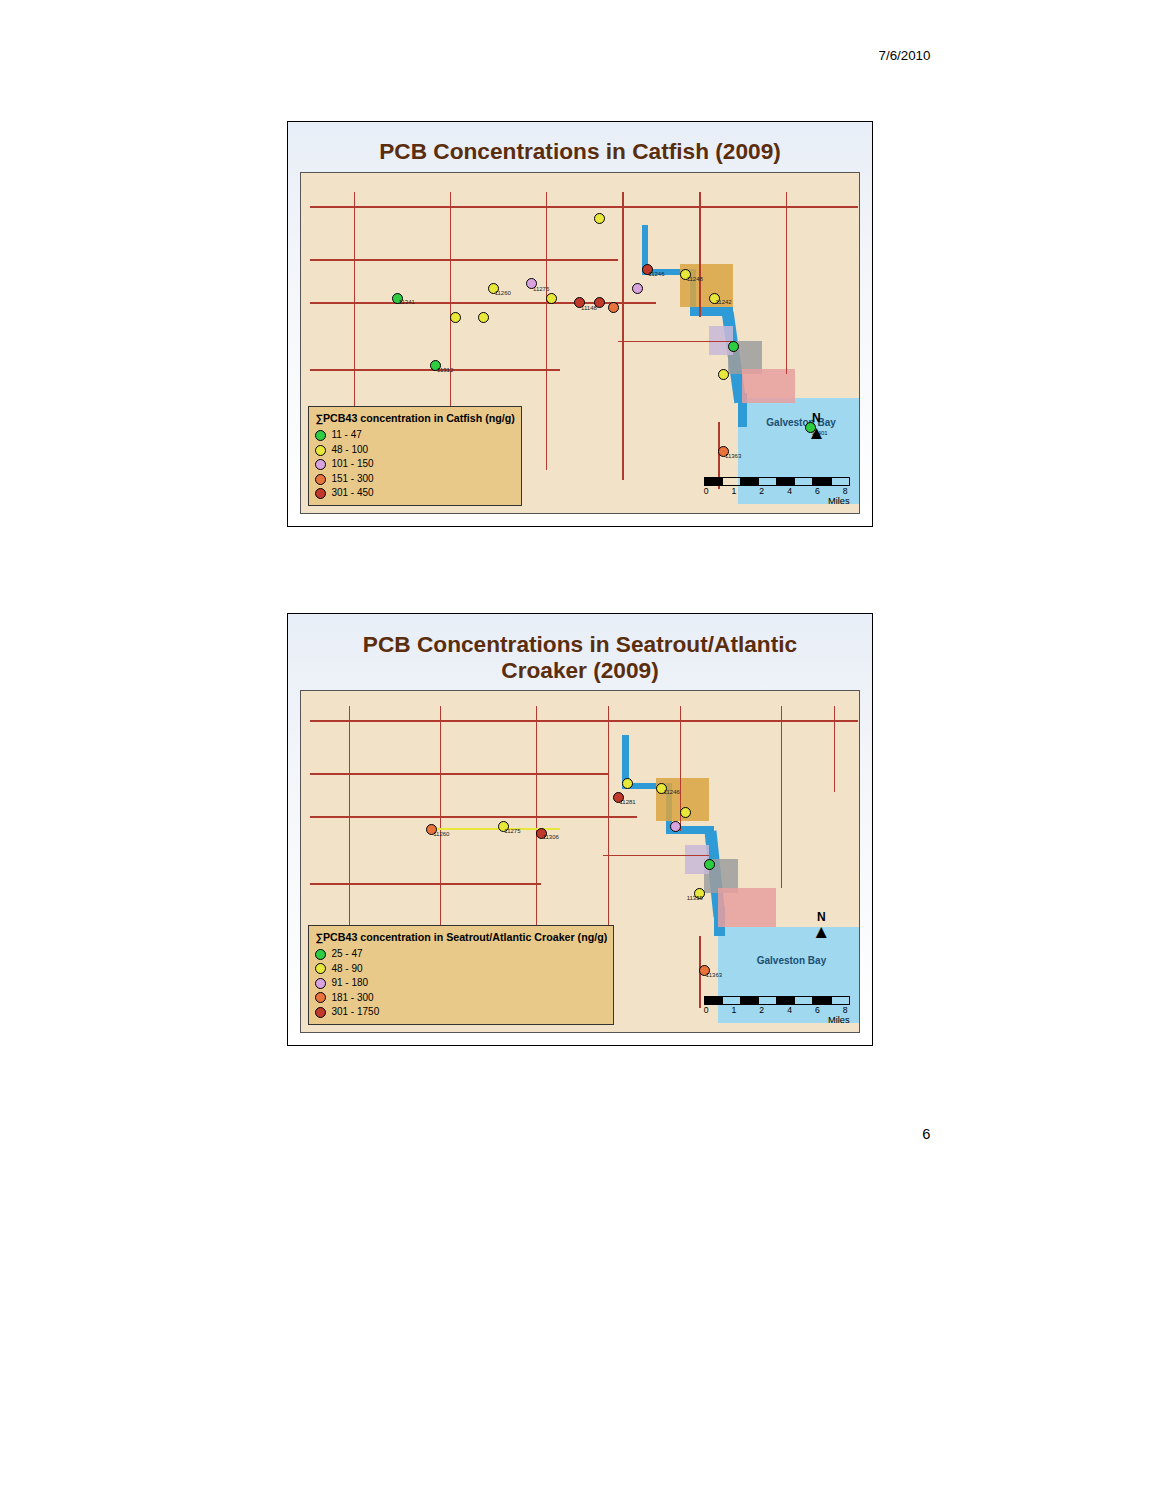7/6/2010
PCB Concentrations in Catfish (2009)
Galveston Bay
11246
11248
11242
11148
11341
11260
11275
11312
11363
11401
∑PCB43 concentration in Catfish (ng/g)
11 - 47
48 - 100
101 - 150
151 - 300
301 - 450
N
▲
012468
Miles
PCB Concentrations in Seatrout/Atlantic
Croaker (2009)
Galveston Bay
11281
11246
11260
11275
11306
11359
11363
∑PCB43 concentration in Seatrout/Atlantic Croaker (ng/g)
25 - 47
48 - 90
91 - 180
181 - 300
301 - 1750
N
▲
012468
Miles
6